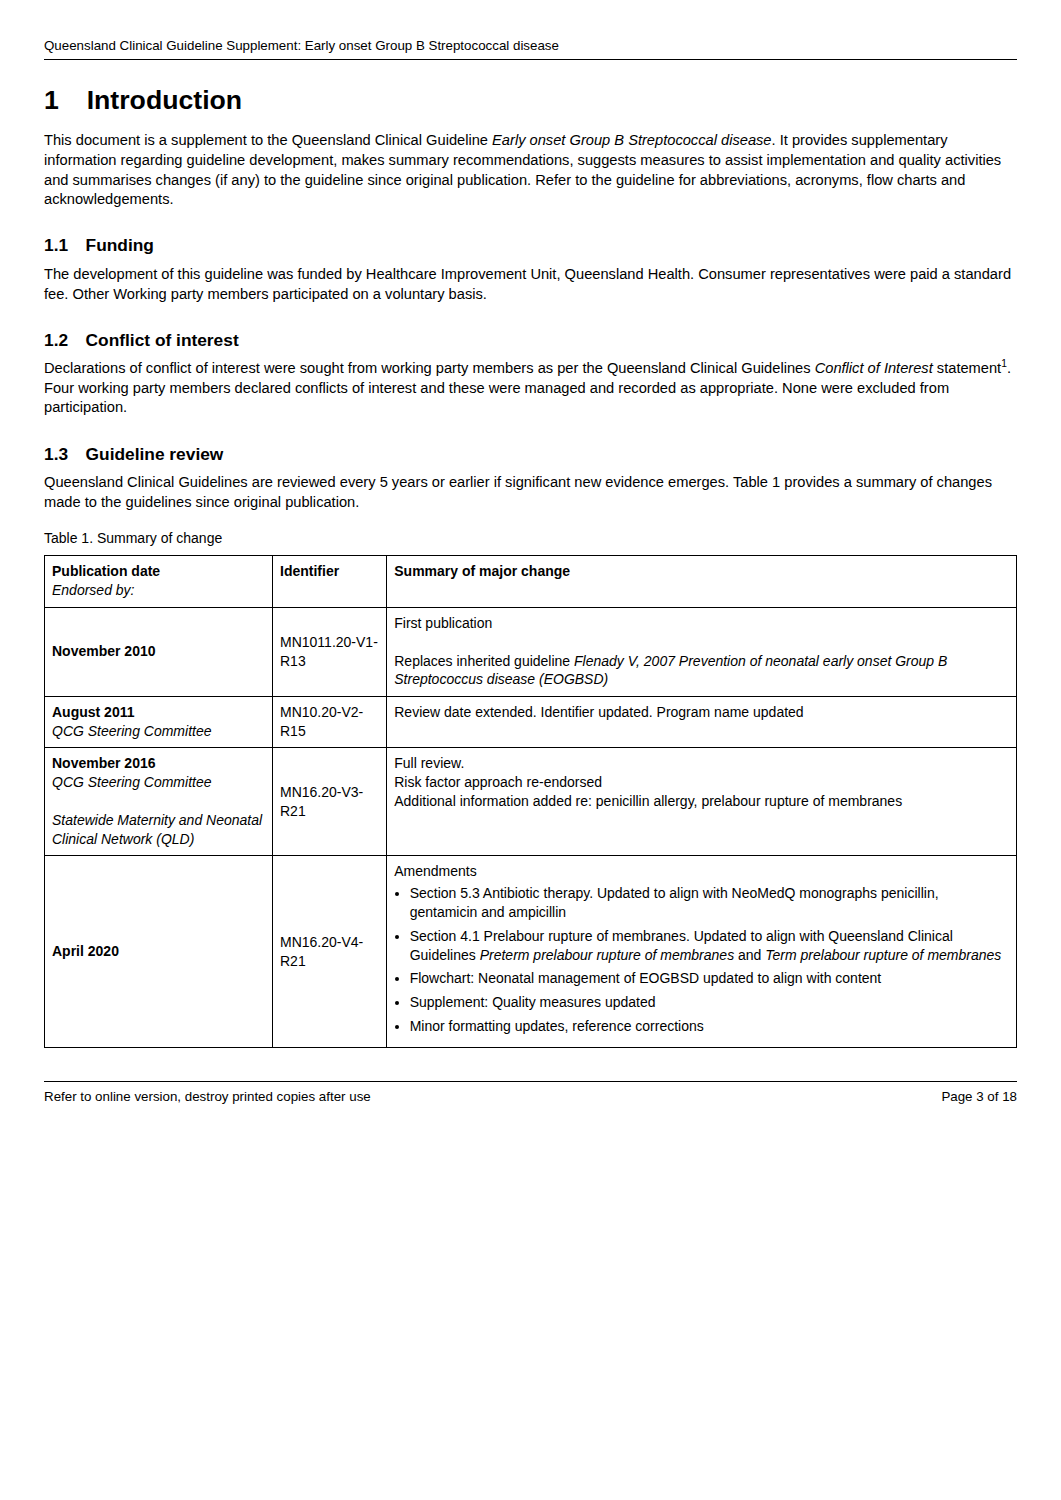Queensland Clinical Guideline Supplement: Early onset Group B Streptococcal disease
1 Introduction
This document is a supplement to the Queensland Clinical Guideline Early onset Group B Streptococcal disease. It provides supplementary information regarding guideline development, makes summary recommendations, suggests measures to assist implementation and quality activities and summarises changes (if any) to the guideline since original publication. Refer to the guideline for abbreviations, acronyms, flow charts and acknowledgements.
1.1 Funding
The development of this guideline was funded by Healthcare Improvement Unit, Queensland Health. Consumer representatives were paid a standard fee. Other Working party members participated on a voluntary basis.
1.2 Conflict of interest
Declarations of conflict of interest were sought from working party members as per the Queensland Clinical Guidelines Conflict of Interest statement1. Four working party members declared conflicts of interest and these were managed and recorded as appropriate. None were excluded from participation.
1.3 Guideline review
Queensland Clinical Guidelines are reviewed every 5 years or earlier if significant new evidence emerges. Table 1 provides a summary of changes made to the guidelines since original publication.
Table 1. Summary of change
| Publication date Endorsed by: | Identifier | Summary of major change |
| --- | --- | --- |
| November 2010 | MN1011.20-V1-R13 | First publication Replaces inherited guideline Flenady V, 2007 Prevention of neonatal early onset Group B Streptococcus disease (EOGBSD) |
| August 2011 QCG Steering Committee | MN10.20-V2-R15 | Review date extended. Identifier updated. Program name updated |
| November 2016 QCG Steering Committee Statewide Maternity and Neonatal Clinical Network (QLD) | MN16.20-V3-R21 | Full review. Risk factor approach re-endorsed Additional information added re: penicillin allergy, prelabour rupture of membranes |
| April 2020 | MN16.20-V4-R21 | Amendments Section 5.3 Antibiotic therapy. Updated to align with NeoMedQ monographs penicillin, gentamicin and ampicillin Section 4.1 Prelabour rupture of membranes. Updated to align with Queensland Clinical Guidelines Preterm prelabour rupture of membranes and Term prelabour rupture of membranes Flowchart: Neonatal management of EOGBSD updated to align with content Supplement: Quality measures updated Minor formatting updates, reference corrections |
Refer to online version, destroy printed copies after use Page 3 of 18